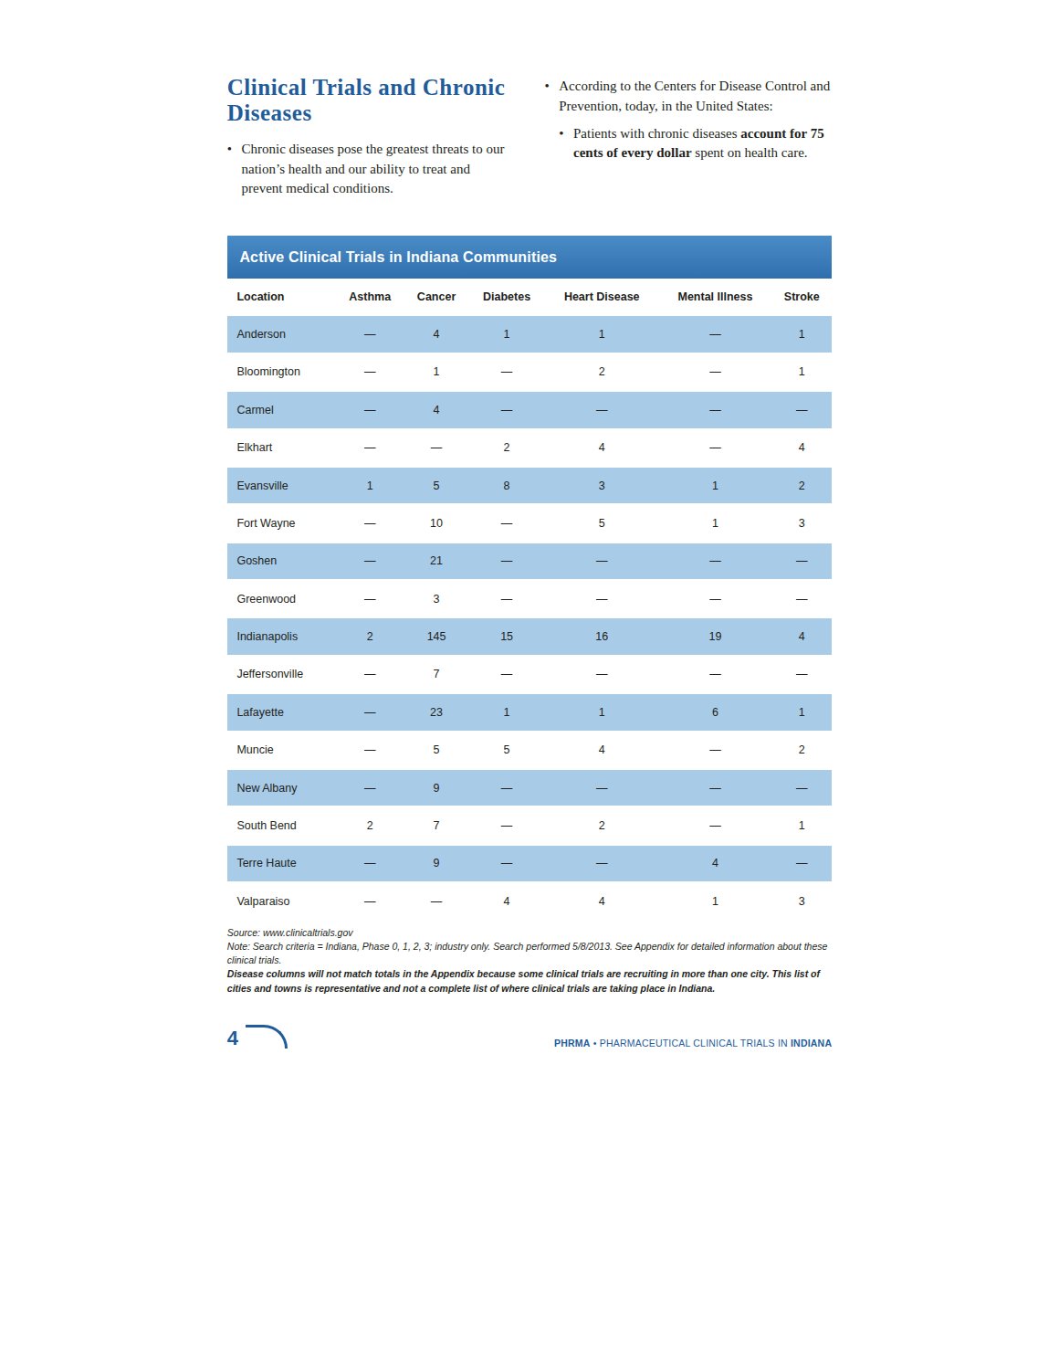Clinical Trials and Chronic Diseases
Chronic diseases pose the greatest threats to our nation’s health and our ability to treat and prevent medical conditions.
According to the Centers for Disease Control and Prevention, today, in the United States:
Patients with chronic diseases account for 75 cents of every dollar spent on health care.
Active Clinical Trials in Indiana Communities
| Location | Asthma | Cancer | Diabetes | Heart Disease | Mental Illness | Stroke |
| --- | --- | --- | --- | --- | --- | --- |
| Anderson | — | 4 | 1 | 1 | — | 1 |
| Bloomington | — | 1 | — | 2 | — | 1 |
| Carmel | — | 4 | — | — | — | — |
| Elkhart | — | — | 2 | 4 | — | 4 |
| Evansville | 1 | 5 | 8 | 3 | 1 | 2 |
| Fort Wayne | — | 10 | — | 5 | 1 | 3 |
| Goshen | — | 21 | — | — | — | — |
| Greenwood | — | 3 | — | — | — | — |
| Indianapolis | 2 | 145 | 15 | 16 | 19 | 4 |
| Jeffersonville | — | 7 | — | — | — | — |
| Lafayette | — | 23 | 1 | 1 | 6 | 1 |
| Muncie | — | 5 | 5 | 4 | — | 2 |
| New Albany | — | 9 | — | — | — | — |
| South Bend | 2 | 7 | — | 2 | — | 1 |
| Terre Haute | — | 9 | — | — | 4 | — |
| Valparaiso | — | — | 4 | 4 | 1 | 3 |
Source: www.clinicaltrials.gov
Note: Search criteria = Indiana, Phase 0, 1, 2, 3; industry only. Search performed 5/8/2013. See Appendix for detailed information about these clinical trials.
Disease columns will not match totals in the Appendix because some clinical trials are recruiting in more than one city. This list of cities and towns is representative and not a complete list of where clinical trials are taking place in Indiana.
4
PhRMA • Pharmaceutical Clinical Trials in Indiana